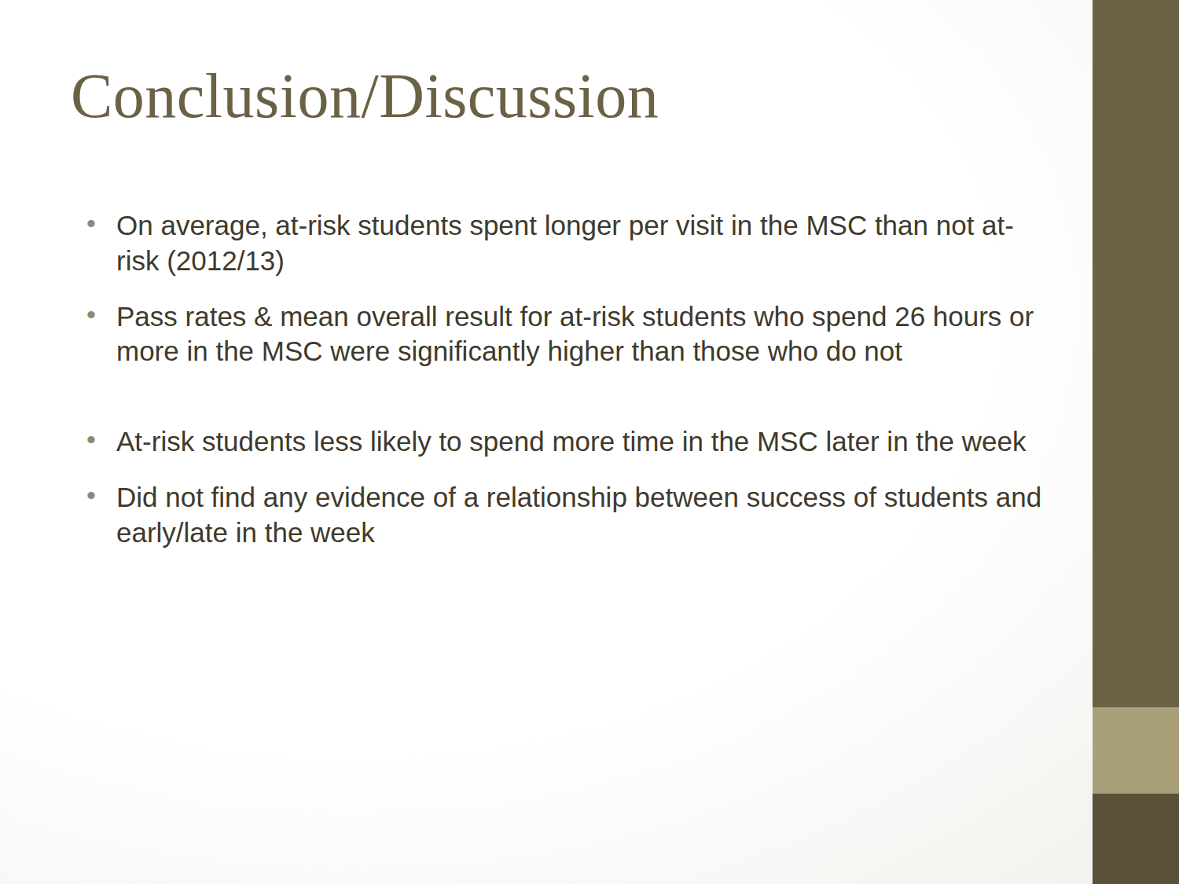Conclusion/Discussion
On average, at-risk students spent longer per visit in the MSC than not at-risk (2012/13)
Pass rates & mean overall result for at-risk students who spend 26 hours or more in the MSC were significantly higher than those who do not
At-risk students less likely to spend more time in the MSC later in the week
Did not find any evidence of a relationship between success of students and early/late in the week